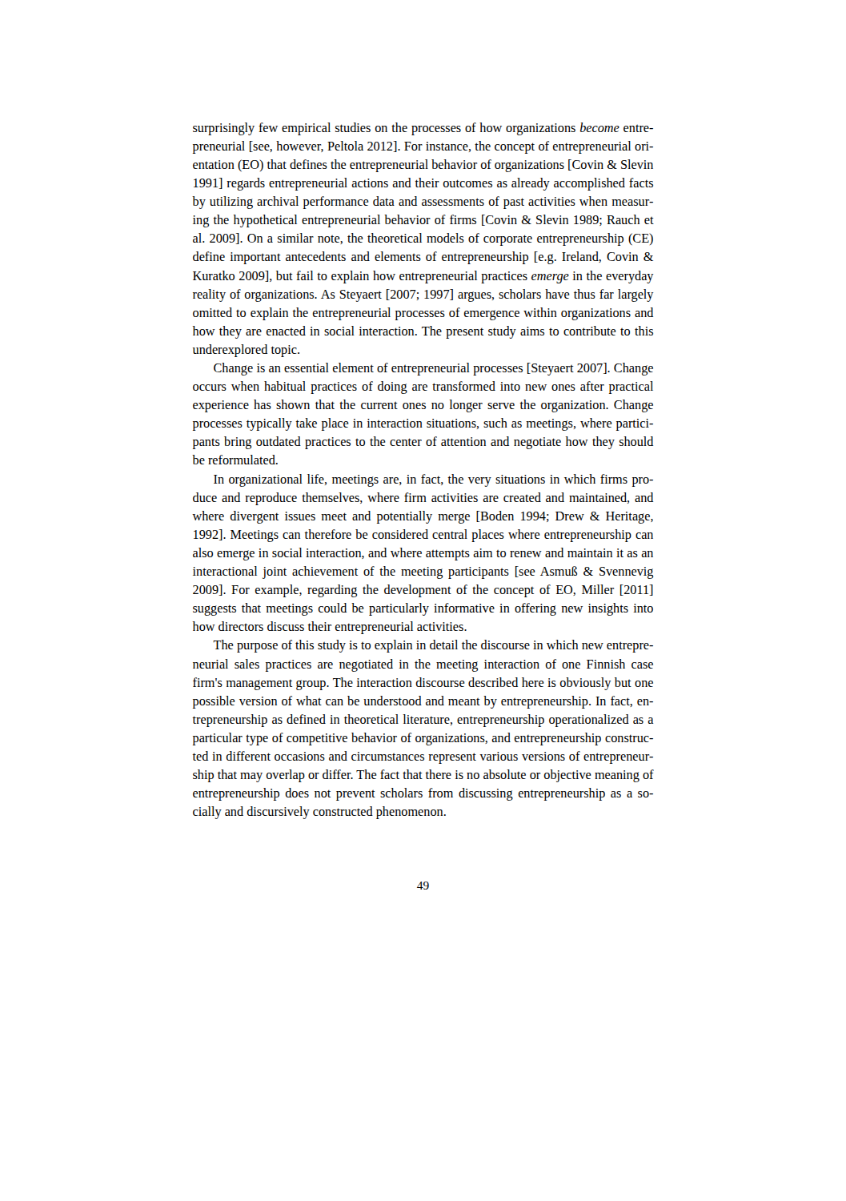surprisingly few empirical studies on the processes of how organizations become entrepreneurial [see, however, Peltola 2012]. For instance, the concept of entrepreneurial orientation (EO) that defines the entrepreneurial behavior of organizations [Covin & Slevin 1991] regards entrepreneurial actions and their outcomes as already accomplished facts by utilizing archival performance data and assessments of past activities when measuring the hypothetical entrepreneurial behavior of firms [Covin & Slevin 1989; Rauch et al. 2009]. On a similar note, the theoretical models of corporate entrepreneurship (CE) define important antecedents and elements of entrepreneurship [e.g. Ireland, Covin & Kuratko 2009], but fail to explain how entrepreneurial practices emerge in the everyday reality of organizations. As Steyaert [2007; 1997] argues, scholars have thus far largely omitted to explain the entrepreneurial processes of emergence within organizations and how they are enacted in social interaction. The present study aims to contribute to this underexplored topic.
Change is an essential element of entrepreneurial processes [Steyaert 2007]. Change occurs when habitual practices of doing are transformed into new ones after practical experience has shown that the current ones no longer serve the organization. Change processes typically take place in interaction situations, such as meetings, where participants bring outdated practices to the center of attention and negotiate how they should be reformulated.
In organizational life, meetings are, in fact, the very situations in which firms produce and reproduce themselves, where firm activities are created and maintained, and where divergent issues meet and potentially merge [Boden 1994; Drew & Heritage, 1992]. Meetings can therefore be considered central places where entrepreneurship can also emerge in social interaction, and where attempts aim to renew and maintain it as an interactional joint achievement of the meeting participants [see Asmuß & Svennevig 2009]. For example, regarding the development of the concept of EO, Miller [2011] suggests that meetings could be particularly informative in offering new insights into how directors discuss their entrepreneurial activities.
The purpose of this study is to explain in detail the discourse in which new entrepreneurial sales practices are negotiated in the meeting interaction of one Finnish case firm's management group. The interaction discourse described here is obviously but one possible version of what can be understood and meant by entrepreneurship. In fact, entrepreneurship as defined in theoretical literature, entrepreneurship operationalized as a particular type of competitive behavior of organizations, and entrepreneurship constructed in different occasions and circumstances represent various versions of entrepreneurship that may overlap or differ. The fact that there is no absolute or objective meaning of entrepreneurship does not prevent scholars from discussing entrepreneurship as a socially and discursively constructed phenomenon.
49